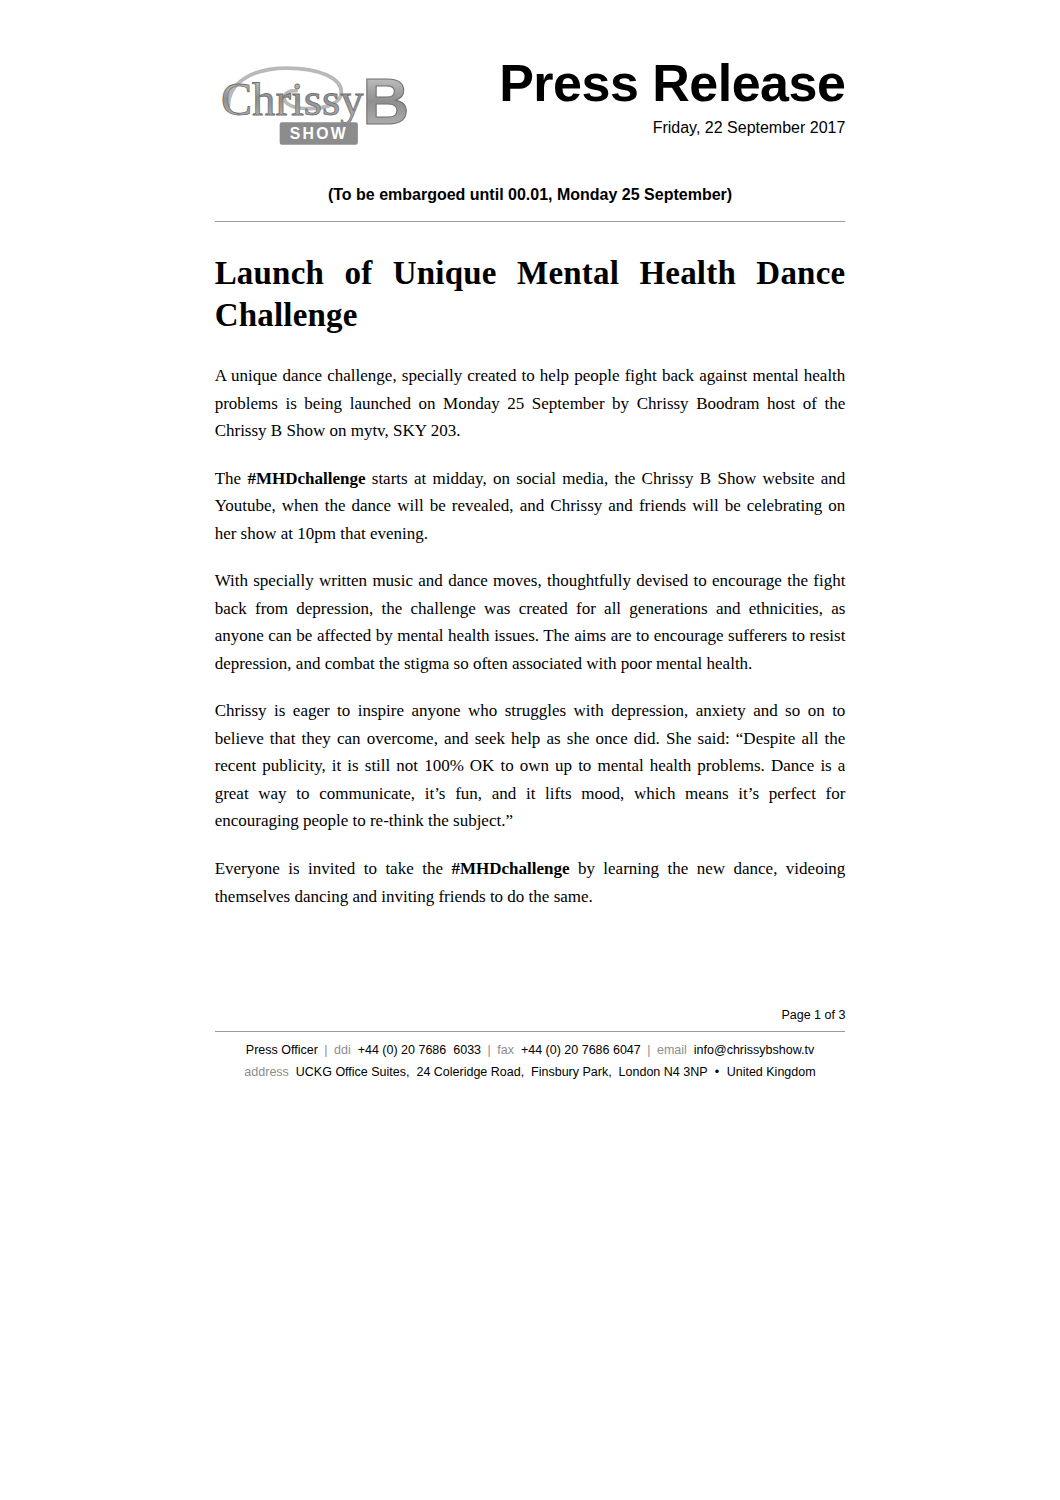Chrissy B SHOW
Press Release
Friday, 22 September 2017
(To be embargoed until 00.01, Monday 25 September)
Launch of Unique Mental Health Dance Challenge
A unique dance challenge, specially created to help people fight back against mental health problems is being launched on Monday 25 September by Chrissy Boodram host of the Chrissy B Show on mytv, SKY 203.
The #MHDchallenge starts at midday, on social media, the Chrissy B Show website and Youtube, when the dance will be revealed, and Chrissy and friends will be celebrating on her show at 10pm that evening.
With specially written music and dance moves, thoughtfully devised to encourage the fight back from depression, the challenge was created for all generations and ethnicities, as anyone can be affected by mental health issues. The aims are to encourage sufferers to resist depression, and combat the stigma so often associated with poor mental health.
Chrissy is eager to inspire anyone who struggles with depression, anxiety and so on to believe that they can overcome, and seek help as she once did. She said: “Despite all the recent publicity, it is still not 100% OK to own up to mental health problems. Dance is a great way to communicate, it’s fun, and it lifts mood, which means it’s perfect for encouraging people to re-think the subject.”
Everyone is invited to take the #MHDchallenge by learning the new dance, videoing themselves dancing and inviting friends to do the same.
Page 1 of 3
Press Officer | ddi +44 (0) 20 7686 6033 | fax +44 (0) 20 7686 6047 | email info@chrissybshow.tv
address UCKG Office Suites, 24 Coleridge Road, Finsbury Park, London N4 3NP • United Kingdom